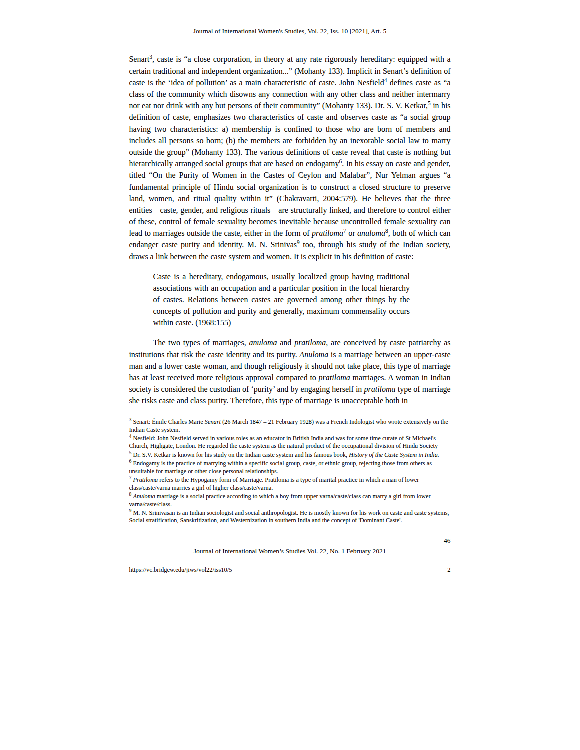Journal of International Women's Studies, Vol. 22, Iss. 10 [2021], Art. 5
Senart3, caste is “a close corporation, in theory at any rate rigorously hereditary: equipped with a certain traditional and independent organization...” (Mohanty 133). Implicit in Senart’s definition of caste is the ‘idea of pollution’ as a main characteristic of caste. John Nesfield4 defines caste as “a class of the community which disowns any connection with any other class and neither intermarry nor eat nor drink with any but persons of their community” (Mohanty 133). Dr. S. V. Ketkar,5 in his definition of caste, emphasizes two characteristics of caste and observes caste as “a social group having two characteristics: a) membership is confined to those who are born of members and includes all persons so born; (b) the members are forbidden by an inexorable social law to marry outside the group” (Mohanty 133). The various definitions of caste reveal that caste is nothing but hierarchically arranged social groups that are based on endogamy6. In his essay on caste and gender, titled “On the Purity of Women in the Castes of Ceylon and Malabar”, Nur Yelman argues “a fundamental principle of Hindu social organization is to construct a closed structure to preserve land, women, and ritual quality within it” (Chakravarti, 2004:579). He believes that the three entities—caste, gender, and religious rituals—are structurally linked, and therefore to control either of these, control of female sexuality becomes inevitable because uncontrolled female sexuality can lead to marriages outside the caste, either in the form of pratiloma7 or anuloma8, both of which can endanger caste purity and identity. M. N. Srinivas9 too, through his study of the Indian society, draws a link between the caste system and women. It is explicit in his definition of caste:
Caste is a hereditary, endogamous, usually localized group having traditional associations with an occupation and a particular position in the local hierarchy of castes. Relations between castes are governed among other things by the concepts of pollution and purity and generally, maximum commensality occurs within caste. (1968:155)
The two types of marriages, anuloma and pratiloma, are conceived by caste patriarchy as institutions that risk the caste identity and its purity. Anuloma is a marriage between an upper-caste man and a lower caste woman, and though religiously it should not take place, this type of marriage has at least received more religious approval compared to pratiloma marriages. A woman in Indian society is considered the custodian of ‘purity’ and by engaging herself in pratiloma type of marriage she risks caste and class purity. Therefore, this type of marriage is unacceptable both in
3 Senart: Émile Charles Marie Senart (26 March 1847 – 21 February 1928) was a French Indologist who wrote extensively on the Indian Caste system.
4 Nesfield: John Nesfield served in various roles as an educator in British India and was for some time curate of St Michael's Church, Highgate, London. He regarded the caste system as the natural product of the occupational division of Hindu Society
5 Dr. S.V. Ketkar is known for his study on the Indian caste system and his famous book, History of the Caste System in India.
6 Endogamy is the practice of marrying within a specific social group, caste, or ethnic group, rejecting those from others as unsuitable for marriage or other close personal relationships.
7 Pratiloma refers to the Hypogamy form of Marriage. Pratiloma is a type of marital practice in which a man of lower class/caste/varna marries a girl of higher class/caste/varna.
8 Anuloma marriage is a social practice according to which a boy from upper varna/caste/class can marry a girl from lower varna/caste/class.
9 M. N. Srinivasan is an Indian sociologist and social anthropologist. He is mostly known for his work on caste and caste systems, Social stratification, Sanskritization, and Westernization in southern India and the concept of 'Dominant Caste'.
46
Journal of International Women’s Studies Vol. 22, No. 1 February 2021
https://vc.bridgew.edu/jiws/vol22/iss10/5 2